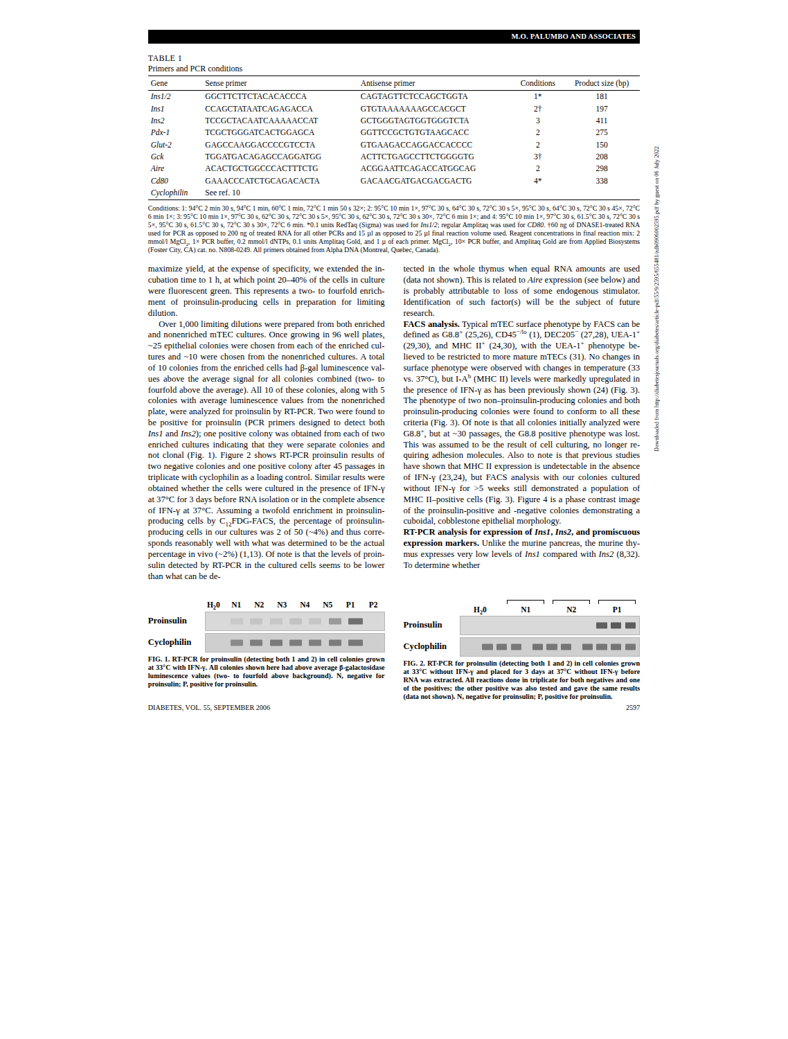M.O. PALUMBO AND ASSOCIATES
TABLE 1 Primers and PCR conditions
| Gene | Sense primer | Antisense primer | Conditions | Product size (bp) |
| --- | --- | --- | --- | --- |
| Ins1/2 | GGCTTCTTCTACACACCCA | CAGTAGTTCTCCAGCTGGTA | 1* | 181 |
| Ins1 | CCAGCTATAATCAGAGACCA | GTGTAAAAAAAGCCACGCT | 2† | 197 |
| Ins2 | TCCGCTACAATCAAAAACCAT | GCTGGGTAGTGGTGGGTCTA | 3 | 411 |
| Pdx-1 | TCGCTGGGATCACTGGAGCA | GGTTCCGCTGTGTAAGCACC | 2 | 275 |
| Glut-2 | GAGCCAAGGACCCCGTCCTA | GTGAAGACCAGGACCACCCC | 2 | 150 |
| Gck | TGGATGACAGAGCCAGGATGG | ACTTCTGAGCCTTCTGGGGTG | 3† | 208 |
| Aire | ACACTGCTGGCCCACTTTCTG | ACGGAATTCAGACCATGGCAG | 2 | 298 |
| Cd80 | GAAACCCATCTGCAGACACTA | GACAACGATGACGACGACTG | 4* | 338 |
| Cyclophilin | See ref. 10 |
Conditions: 1: 94°C 2 min 30 s, 94°C 1 min, 60°C 1 min, 72°C 1 min 50 s 32×; 2: 95°C 10 min 1×, 97°C 30 s, 64°C 30 s, 72°C 30 s 5×, 95°C 30 s, 64°C 30 s, 72°C 30 s 45×, 72°C 6 min 1×; 3: 95°C 10 min 1×, 97°C 30 s, 62°C 30 s, 72°C 30 s 5×, 95°C 30 s, 62°C 30 s, 72°C 30 s 30×, 72°C 6 min 1×; and 4: 95°C 10 min 1×, 97°C 30 s, 61.5°C 30 s, 72°C 30 s 5×, 95°C 30 s, 61.5°C 30 s, 72°C 30 s 30×, 72°C 6 min. *0.1 units RedTaq (Sigma) was used for Ins1/2; regular Amplitaq was used for CD80. †60 ng of DNASE1-treated RNA used for PCR as opposed to 200 ng of treated RNA for all other PCRs and 15 µl as opposed to 25 µl final reaction volume used. Reagent concentrations in final reaction mix: 2 mmol/l MgCl2, 1× PCR buffer, 0.2 mmol/l dNTPs, 0.1 units Amplitaq Gold, and 1 µ of each primer. MgCl2, 10× PCR buffer, and Amplitaq Gold are from Applied Biosystems (Foster City, CA) cat. no. N808-0249. All primers obtained from Alpha DNA (Montreal, Quebec, Canada).
maximize yield, at the expense of specificity, we extended the incubation time to 1 h, at which point 20–40% of the cells in culture were fluorescent green. This represents a two- to fourfold enrichment of proinsulin-producing cells in preparation for limiting dilution.
Over 1,000 limiting dilutions were prepared from both enriched and nonenriched mTEC cultures. Once growing in 96 well plates, ~25 epithelial colonies were chosen from each of the enriched cultures and ~10 were chosen from the nonenriched cultures. A total of 10 colonies from the enriched cells had β-gal luminescence values above the average signal for all colonies combined (two- to fourfold above the average). All 10 of these colonies, along with 5 colonies with average luminescence values from the nonenriched plate, were analyzed for proinsulin by RT-PCR. Two were found to be positive for proinsulin (PCR primers designed to detect both Ins1 and Ins2); one positive colony was obtained from each of two enriched cultures indicating that they were separate colonies and not clonal (Fig. 1). Figure 2 shows RT-PCR proinsulin results of two negative colonies and one positive colony after 45 passages in triplicate with cyclophilin as a loading control. Similar results were obtained whether the cells were cultured in the presence of IFN-γ at 37°C for 3 days before RNA isolation or in the complete absence of IFN-γ at 37°C. Assuming a twofold enrichment in proinsulin-producing cells by C12FDG-FACS, the percentage of proinsulin-producing cells in our cultures was 2 of 50 (~4%) and thus corresponds reasonably well with what was determined to be the actual percentage in vivo (~2%) (1,13). Of note is that the levels of proinsulin detected by RT-PCR in the cultured cells seems to be lower than what can be de-
tected in the whole thymus when equal RNA amounts are used (data not shown). This is related to Aire expression (see below) and is probably attributable to loss of some endogenous stimulator. Identification of such factor(s) will be the subject of future research.
FACS analysis. Typical mTEC surface phenotype by FACS can be defined as G8.8+ (25,26), CD45−/lo (1), DEC205− (27,28), UEA-1+ (29,30), and MHC II+ (24,30), with the UEA-1+ phenotype believed to be restricted to more mature mTECs (31). No changes in surface phenotype were observed with changes in temperature (33 vs. 37°C), but I-Ab (MHC II) levels were markedly upregulated in the presence of IFN-γ as has been previously shown (24) (Fig. 3). The phenotype of two non–proinsulin-producing colonies and both proinsulin-producing colonies were found to conform to all these criteria (Fig. 3). Of note is that all colonies initially analyzed were G8.8+, but at ~30 passages, the G8.8 positive phenotype was lost. This was assumed to be the result of cell culturing, no longer requiring adhesion molecules. Also to note is that previous studies have shown that MHC II expression is undetectable in the absence of IFN-γ (23,24), but FACS analysis with our colonies cultured without IFN-γ for >5 weeks still demonstrated a population of MHC II–positive cells (Fig. 3). Figure 4 is a phase contrast image of the proinsulin-positive and -negative colonies demonstrating a cuboidal, cobblestone epithelial morphology.
RT-PCR analysis for expression of Ins1, Ins2, and promiscuous expression markers. Unlike the murine pancreas, the murine thymus expresses very low levels of Ins1 compared with Ins2 (8,32). To determine whether
H20 N1 N2 N3 N4 N5 P1 P2
Proinsulin
Cyclophilin
FIG. 1. RT-PCR for proinsulin (detecting both 1 and 2) in cell colonies grown at 33°C with IFN-γ. All colonies shown here had above average β-galactosidase luminescence values (two- to fourfold above background). N, negative for proinsulin; P, positive for proinsulin.
H20
N1
N2
P1
Proinsulin
Cyclophilin
FIG. 2. RT-PCR for proinsulin (detecting both 1 and 2) in cell colonies grown at 33°C without IFN-γ and placed for 3 days at 37°C without IFN-γ before RNA was extracted. All reactions done in triplicate for both negatives and one of the positives; the other positive was also tested and gave the same results (data not shown). N, negative for proinsulin; P, positive for proinsulin.
Downloaded from http://diabetesjournals.org/diabetes/article-pdf/55/9/2595/655481/zdb0906002595.pdf by guest on 06 July 2022
DIABETES, VOL. 55, SEPTEMBER 2006
2597